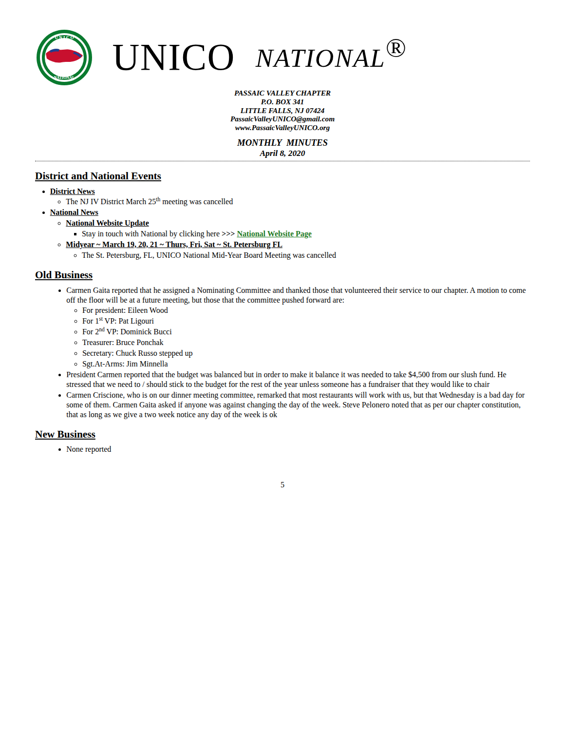U N I C O NATIONAL
UNICO NATIONAL®
PASSAIC VALLEY CHAPTER
P.O. BOX 341
LITTLE FALLS, NJ 07424
PassaicValleyUNICO@gmail.com
www.PassaicValleyUNICO.org
MONTHLY MINUTES
April 8, 2020
District and National Events
District News
The NJ IV District March 25th meeting was cancelled
National News
National Website Update
Stay in touch with National by clicking here >>> National Website Page
Midyear ~ March 19, 20, 21 ~ Thurs, Fri, Sat ~ St. Petersburg FL
The St. Petersburg, FL, UNICO National Mid-Year Board Meeting was cancelled
Old Business
Carmen Gaita reported that he assigned a Nominating Committee and thanked those that volunteered their service to our chapter. A motion to come off the floor will be at a future meeting, but those that the committee pushed forward are:
For president: Eileen Wood
For 1st VP: Pat Ligouri
For 2nd VP: Dominick Bucci
Treasurer: Bruce Ponchak
Secretary: Chuck Russo stepped up
Sgt.At-Arms: Jim Minnella
President Carmen reported that the budget was balanced but in order to make it balance it was needed to take $4,500 from our slush fund. He stressed that we need to / should stick to the budget for the rest of the year unless someone has a fundraiser that they would like to chair
Carmen Criscione, who is on our dinner meeting committee, remarked that most restaurants will work with us, but that Wednesday is a bad day for some of them. Carmen Gaita asked if anyone was against changing the day of the week. Steve Pelonero noted that as per our chapter constitution, that as long as we give a two week notice any day of the week is ok
New Business
None reported
5